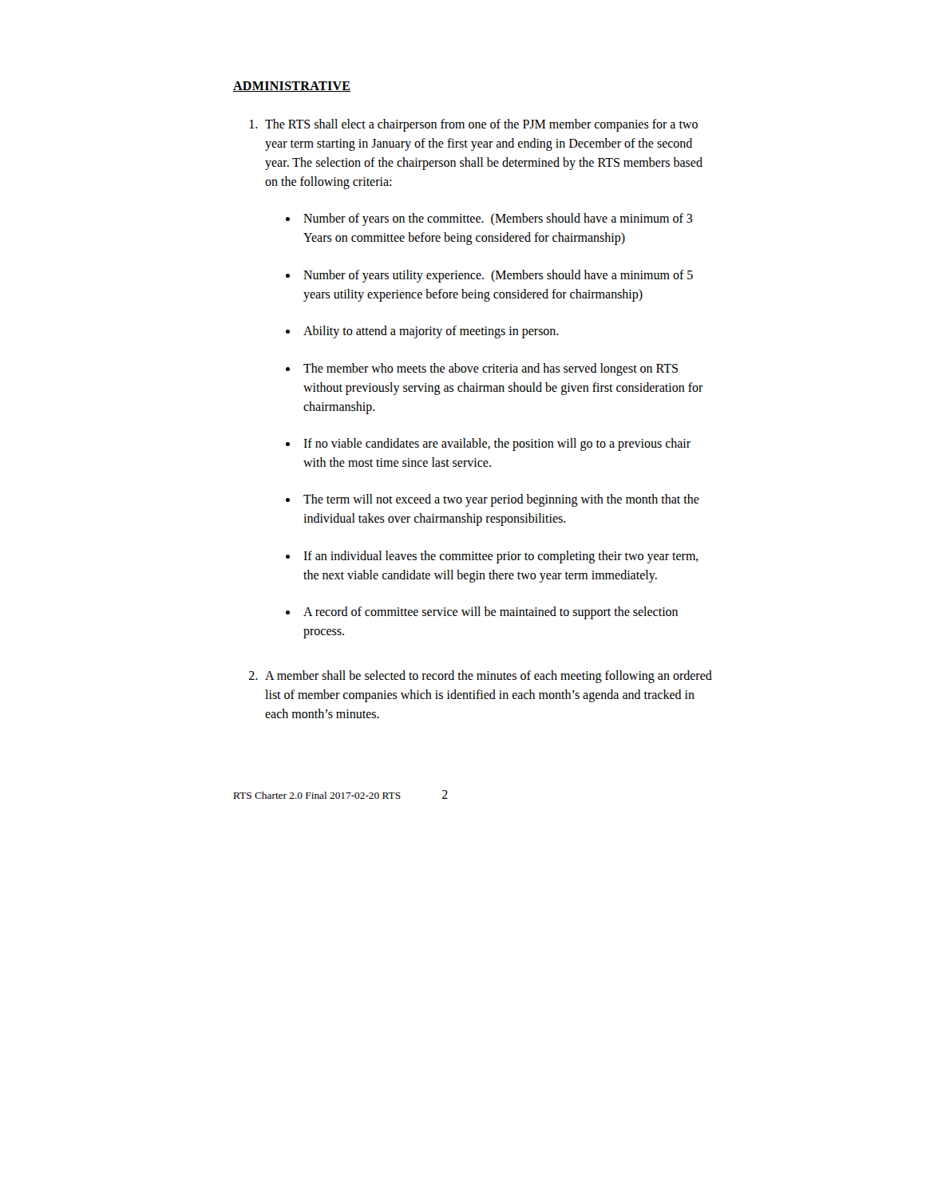ADMINISTRATIVE
The RTS shall elect a chairperson from one of the PJM member companies for a two year term starting in January of the first year and ending in December of the second year. The selection of the chairperson shall be determined by the RTS members based on the following criteria:
Number of years on the committee. (Members should have a minimum of 3 Years on committee before being considered for chairmanship)
Number of years utility experience. (Members should have a minimum of 5 years utility experience before being considered for chairmanship)
Ability to attend a majority of meetings in person.
The member who meets the above criteria and has served longest on RTS without previously serving as chairman should be given first consideration for chairmanship.
If no viable candidates are available, the position will go to a previous chair with the most time since last service.
The term will not exceed a two year period beginning with the month that the individual takes over chairmanship responsibilities.
If an individual leaves the committee prior to completing their two year term, the next viable candidate will begin there two year term immediately.
A record of committee service will be maintained to support the selection process.
A member shall be selected to record the minutes of each meeting following an ordered list of member companies which is identified in each month’s agenda and tracked in each month’s minutes.
RTS Charter 2.0 Final 2017-02-20 RTS 2